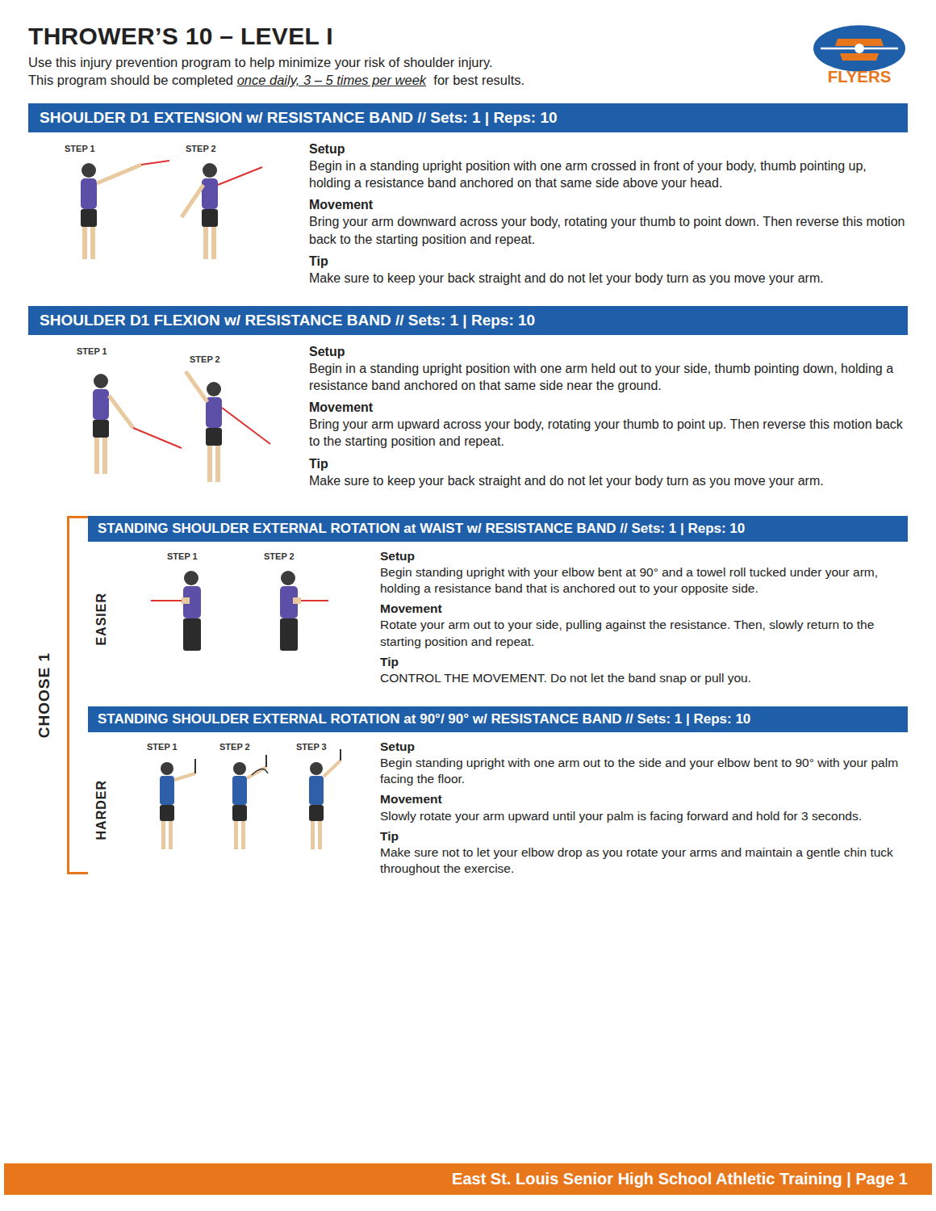THROWER’S 10 – LEVEL I
Use this injury prevention program to help minimize your risk of shoulder injury.
This program should be completed once daily, 3 – 5 times per week for best results.
FLYERS
SHOULDER D1 EXTENSION w/ RESISTANCE BAND // Sets: 1 | Reps: 10
STEP 1 STEP 2
Setup
Begin in a standing upright position with one arm crossed in front of your body, thumb pointing up, holding a resistance band anchored on that same side above your head.
Movement
Bring your arm downward across your body, rotating your thumb to point down. Then reverse this motion back to the starting position and repeat.
Tip
Make sure to keep your back straight and do not let your body turn as you move your arm.
SHOULDER D1 FLEXION w/ RESISTANCE BAND // Sets: 1 | Reps: 10
STEP 1 STEP 2
Setup
Begin in a standing upright position with one arm held out to your side, thumb pointing down, holding a resistance band anchored on that same side near the ground.
Movement
Bring your arm upward across your body, rotating your thumb to point up. Then reverse this motion back to the starting position and repeat.
Tip
Make sure to keep your back straight and do not let your body turn as you move your arm.
CHOOSE 1
STANDING SHOULDER EXTERNAL ROTATION at WAIST w/ RESISTANCE BAND // Sets: 1 | Reps: 10
EASIER
STEP 1 STEP 2
Setup
Begin standing upright with your elbow bent at 90° and a towel roll tucked under your arm, holding a resistance band that is anchored out to your opposite side.
Movement
Rotate your arm out to your side, pulling against the resistance. Then, slowly return to the starting position and repeat.
Tip
CONTROL THE MOVEMENT. Do not let the band snap or pull you.
STANDING SHOULDER EXTERNAL ROTATION at 90°/ 90° w/ RESISTANCE BAND // Sets: 1 | Reps: 10
HARDER
STEP 1 STEP 2 STEP 3
Setup
Begin standing upright with one arm out to the side and your elbow bent to 90° with your palm facing the floor.
Movement
Slowly rotate your arm upward until your palm is facing forward and hold for 3 seconds.
Tip
Make sure not to let your elbow drop as you rotate your arms and maintain a gentle chin tuck throughout the exercise.
East St. Louis Senior High School Athletic Training | Page 1